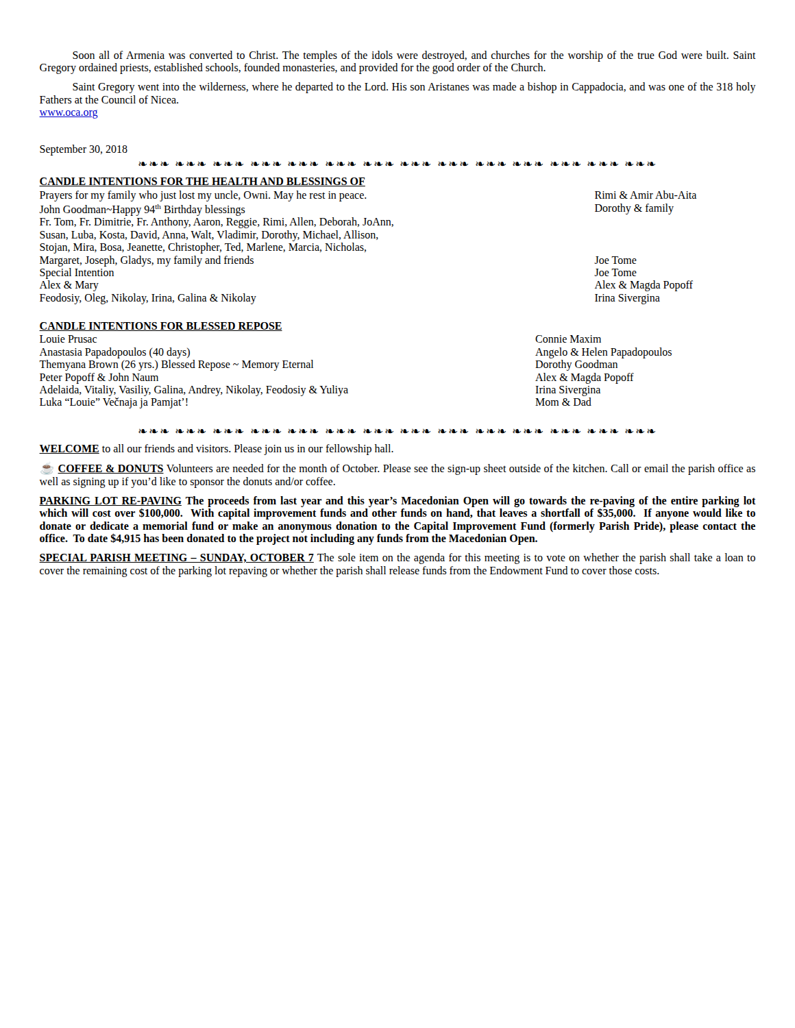Soon all of Armenia was converted to Christ. The temples of the idols were destroyed, and churches for the worship of the true God were built. Saint Gregory ordained priests, established schools, founded monasteries, and provided for the good order of the Church.
Saint Gregory went into the wilderness, where he departed to the Lord. His son Aristanes was made a bishop in Cappadocia, and was one of the 318 holy Fathers at the Council of Nicea.
www.oca.org
September 30, 2018
❧❧❧ ❧❧❧ ❧❧❧ ❧❧❧ ❧❧❧ ❧❧❧ ❧❧❧ ❧❧❧ ❧❧❧ ❧❧❧ ❧❧❧ ❧❧❧ ❧❧❧ ❧❧❧
CANDLE INTENTIONS FOR THE HEALTH AND BLESSINGS OF
| Prayers for my family who just lost my uncle, Owni. May he rest in peace. | Rimi & Amir Abu-Aita |
| John Goodman~Happy 94 th Birthday blessings | Dorothy & family |
| Fr. Tom, Fr. Dimitrie, Fr. Anthony, Aaron, Reggie, Rimi, Allen, Deborah, JoAnn, | |
| Susan, Luba, Kosta, David, Anna, Walt, Vladimir, Dorothy, Michael, Allison, | |
| Stojan, Mira, Bosa, Jeanette, Christopher, Ted, Marlene, Marcia, Nicholas, | |
| Margaret, Joseph, Gladys, my family and friends | Joe Tome |
| Special Intention | Joe Tome |
| Alex & Mary | Alex & Magda Popoff |
| Feodosiy, Oleg, Nikolay, Irina, Galina & Nikolay | Irina Sivergina |
CANDLE INTENTIONS FOR BLESSED REPOSE
| Louie Prusac | Connie Maxim |
| Anastasia Papadopoulos (40 days) | Angelo & Helen Papadopoulos |
| Themyana Brown (26 yrs.) Blessed Repose ~ Memory Eternal | Dorothy Goodman |
| Peter Popoff & John Naum | Alex & Magda Popoff |
| Adelaida, Vitaliy, Vasiliy, Galina, Andrey, Nikolay, Feodosiy & Yuliya | Irina Sivergina |
| Luka “Louie” Večnaja ja Pamjat’! | Mom & Dad |
❧❧❧ ❧❧❧ ❧❧❧ ❧❧❧ ❧❧❧ ❧❧❧ ❧❧❧ ❧❧❧ ❧❧❧ ❧❧❧ ❧❧❧ ❧❧❧ ❧❧❧ ❧❧❧
WELCOME to all our friends and visitors. Please join us in our fellowship hall.
☕ COFFEE & DONUTS Volunteers are needed for the month of October. Please see the sign-up sheet outside of the kitchen. Call or email the parish office as well as signing up if you’d like to sponsor the donuts and/or coffee.
PARKING LOT RE-PAVING The proceeds from last year and this year’s Macedonian Open will go towards the re-paving of the entire parking lot which will cost over $100,000. With capital improvement funds and other funds on hand, that leaves a shortfall of $35,000. If anyone would like to donate or dedicate a memorial fund or make an anonymous donation to the Capital Improvement Fund (formerly Parish Pride), please contact the office. To date $4,915 has been donated to the project not including any funds from the Macedonian Open.
SPECIAL PARISH MEETING – SUNDAY, OCTOBER 7 The sole item on the agenda for this meeting is to vote on whether the parish shall take a loan to cover the remaining cost of the parking lot repaving or whether the parish shall release funds from the Endowment Fund to cover those costs.